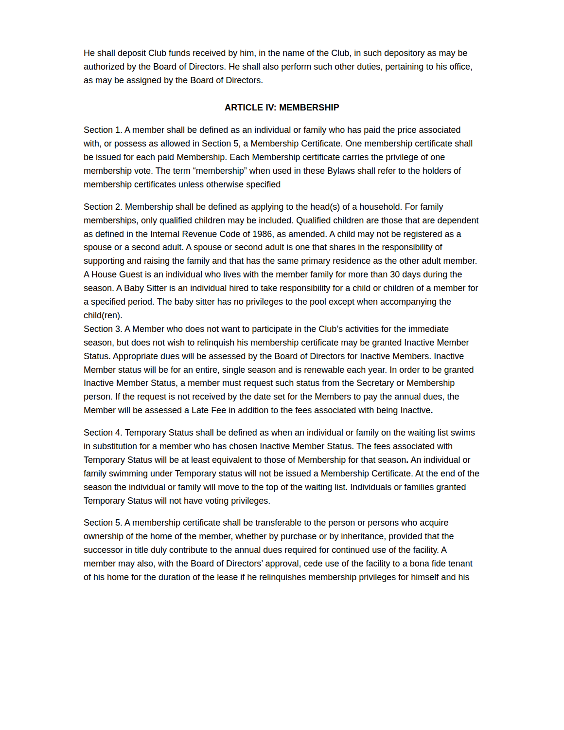He shall deposit Club funds received by him, in the name of the Club, in such depository as may be authorized by the Board of Directors. He shall also perform such other duties, pertaining to his office, as may be assigned by the Board of Directors.
ARTICLE IV: MEMBERSHIP
Section 1. A member shall be defined as an individual or family who has paid the price associated with, or possess as allowed in Section 5, a Membership Certificate. One membership certificate shall be issued for each paid Membership. Each Membership certificate carries the privilege of one membership vote. The term “membership” when used in these Bylaws shall refer to the holders of membership certificates unless otherwise specified
Section 2. Membership shall be defined as applying to the head(s) of a household. For family memberships, only qualified children may be included. Qualified children are those that are dependent as defined in the Internal Revenue Code of 1986, as amended. A child may not be registered as a spouse or a second adult. A spouse or second adult is one that shares in the responsibility of supporting and raising the family and that has the same primary residence as the other adult member. A House Guest is an individual who lives with the member family for more than 30 days during the season. A Baby Sitter is an individual hired to take responsibility for a child or children of a member for a specified period. The baby sitter has no privileges to the pool except when accompanying the child(ren).
Section 3. A Member who does not want to participate in the Club’s activities for the immediate season, but does not wish to relinquish his membership certificate may be granted Inactive Member Status. Appropriate dues will be assessed by the Board of Directors for Inactive Members. Inactive Member status will be for an entire, single season and is renewable each year. In order to be granted Inactive Member Status, a member must request such status from the Secretary or Membership person. If the request is not received by the date set for the Members to pay the annual dues, the Member will be assessed a Late Fee in addition to the fees associated with being Inactive.
Section 4. Temporary Status shall be defined as when an individual or family on the waiting list swims in substitution for a member who has chosen Inactive Member Status. The fees associated with Temporary Status will be at least equivalent to those of Membership for that season. An individual or family swimming under Temporary status will not be issued a Membership Certificate. At the end of the season the individual or family will move to the top of the waiting list. Individuals or families granted Temporary Status will not have voting privileges.
Section 5. A membership certificate shall be transferable to the person or persons who acquire ownership of the home of the member, whether by purchase or by inheritance, provided that the successor in title duly contribute to the annual dues required for continued use of the facility. A member may also, with the Board of Directors’ approval, cede use of the facility to a bona fide tenant of his home for the duration of the lease if he relinquishes membership privileges for himself and his